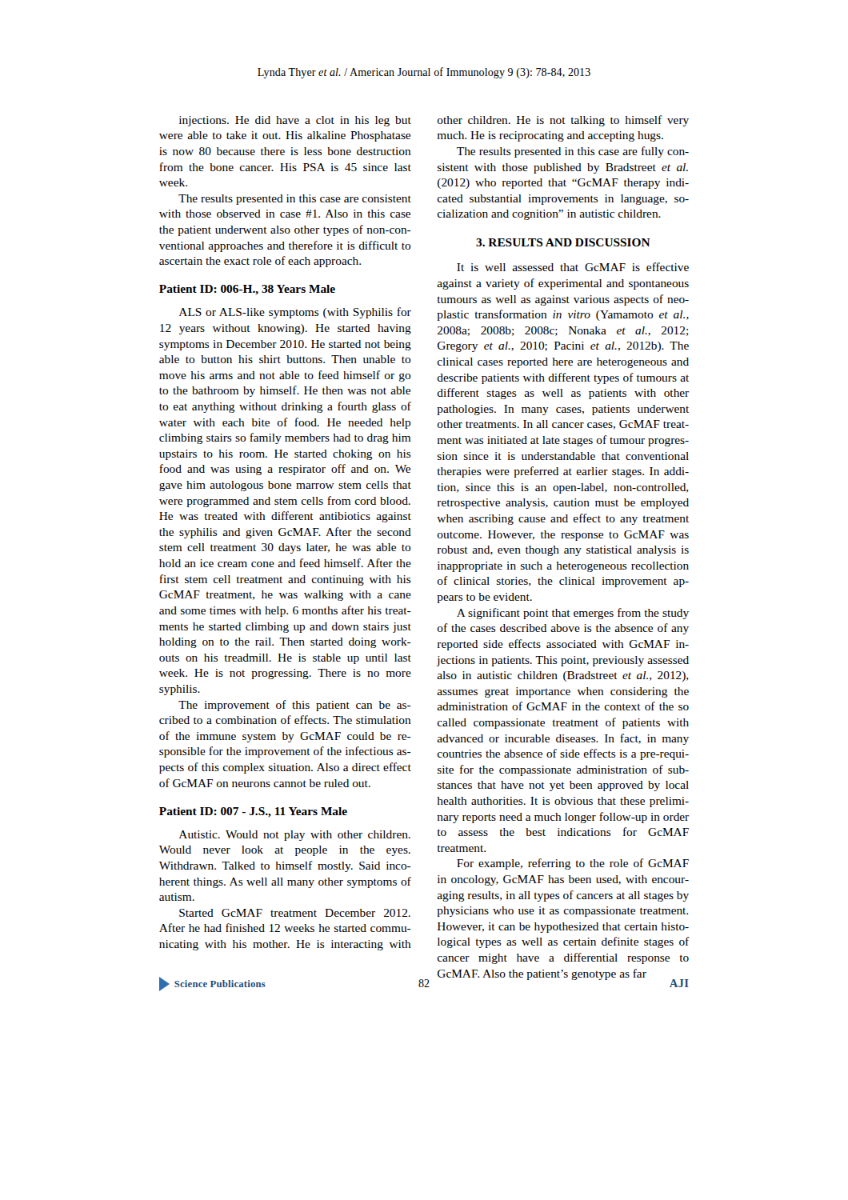Lynda Thyer et al. / American Journal of Immunology 9 (3): 78-84, 2013
injections. He did have a clot in his leg but were able to take it out. His alkaline Phosphatase is now 80 because there is less bone destruction from the bone cancer. His PSA is 45 since last week.
The results presented in this case are consistent with those observed in case #1. Also in this case the patient underwent also other types of non-conventional approaches and therefore it is difficult to ascertain the exact role of each approach.
Patient ID: 006-H., 38 Years Male
ALS or ALS-like symptoms (with Syphilis for 12 years without knowing). He started having symptoms in December 2010. He started not being able to button his shirt buttons. Then unable to move his arms and not able to feed himself or go to the bathroom by himself. He then was not able to eat anything without drinking a fourth glass of water with each bite of food. He needed help climbing stairs so family members had to drag him upstairs to his room. He started choking on his food and was using a respirator off and on. We gave him autologous bone marrow stem cells that were programmed and stem cells from cord blood. He was treated with different antibiotics against the syphilis and given GcMAF. After the second stem cell treatment 30 days later, he was able to hold an ice cream cone and feed himself. After the first stem cell treatment and continuing with his GcMAF treatment, he was walking with a cane and some times with help. 6 months after his treatments he started climbing up and down stairs just holding on to the rail. Then started doing work-outs on his treadmill. He is stable up until last week. He is not progressing. There is no more syphilis.
The improvement of this patient can be ascribed to a combination of effects. The stimulation of the immune system by GcMAF could be responsible for the improvement of the infectious aspects of this complex situation. Also a direct effect of GcMAF on neurons cannot be ruled out.
Patient ID: 007 - J.S., 11 Years Male
Autistic. Would not play with other children. Would never look at people in the eyes. Withdrawn. Talked to himself mostly. Said incoherent things. As well all many other symptoms of autism.
Started GcMAF treatment December 2012. After he had finished 12 weeks he started communicating with his mother. He is interacting with other children. He is not talking to himself very much. He is reciprocating and accepting hugs.
The results presented in this case are fully consistent with those published by Bradstreet et al. (2012) who reported that “GcMAF therapy indicated substantial improvements in language, socialization and cognition” in autistic children.
3. RESULTS AND DISCUSSION
It is well assessed that GcMAF is effective against a variety of experimental and spontaneous tumours as well as against various aspects of neoplastic transformation in vitro (Yamamoto et al., 2008a; 2008b; 2008c; Nonaka et al., 2012; Gregory et al., 2010; Pacini et al., 2012b). The clinical cases reported here are heterogeneous and describe patients with different types of tumours at different stages as well as patients with other pathologies. In many cases, patients underwent other treatments. In all cancer cases, GcMAF treatment was initiated at late stages of tumour progression since it is understandable that conventional therapies were preferred at earlier stages. In addition, since this is an open-label, non-controlled, retrospective analysis, caution must be employed when ascribing cause and effect to any treatment outcome. However, the response to GcMAF was robust and, even though any statistical analysis is inappropriate in such a heterogeneous recollection of clinical stories, the clinical improvement appears to be evident.
A significant point that emerges from the study of the cases described above is the absence of any reported side effects associated with GcMAF injections in patients. This point, previously assessed also in autistic children (Bradstreet et al., 2012), assumes great importance when considering the administration of GcMAF in the context of the so called compassionate treatment of patients with advanced or incurable diseases. In fact, in many countries the absence of side effects is a pre-requisite for the compassionate administration of substances that have not yet been approved by local health authorities. It is obvious that these preliminary reports need a much longer follow-up in order to assess the best indications for GcMAF treatment.
For example, referring to the role of GcMAF in oncology, GcMAF has been used, with encouraging results, in all types of cancers at all stages by physicians who use it as compassionate treatment. However, it can be hypothesized that certain histological types as well as certain definite stages of cancer might have a differential response to GcMAF. Also the patient’s genotype as far
Science Publications
82
AJI